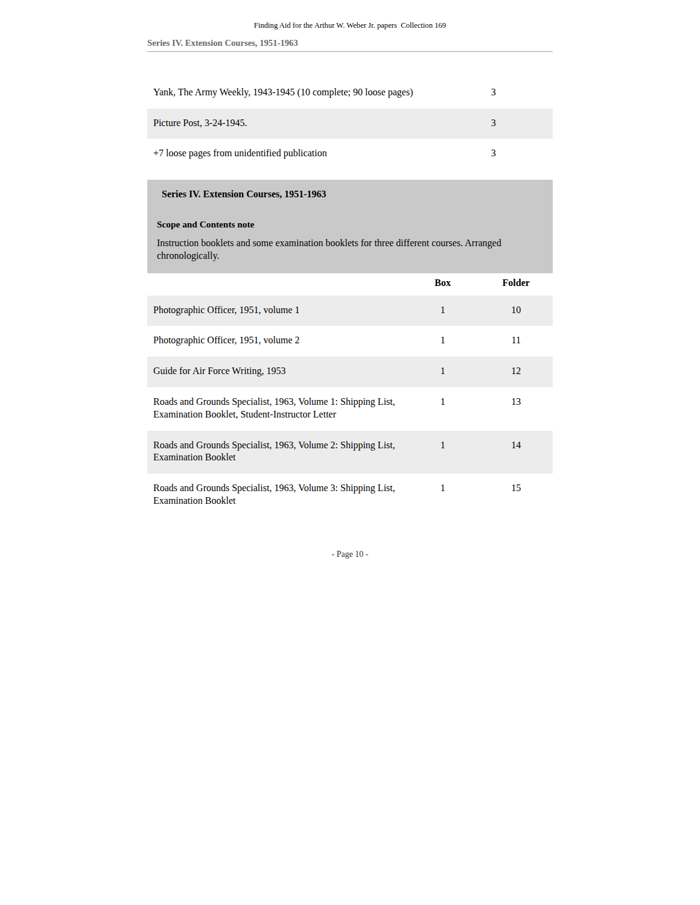Finding Aid for the Arthur W. Weber Jr. papers Collection 169
Series IV. Extension Courses, 1951-1963
| Yank, The Army Weekly, 1943-1945 (10 complete; 90 loose pages) | 3 |
| Picture Post, 3-24-1945. | 3 |
| +7 loose pages from unidentified publication | 3 |
Series IV. Extension Courses, 1951-1963
Scope and Contents note
Instruction booklets and some examination booklets for three different courses. Arranged chronologically.
| | Box | Folder |
| --- | --- | --- |
| Photographic Officer, 1951, volume 1 | 1 | 10 |
| Photographic Officer, 1951, volume 2 | 1 | 11 |
| Guide for Air Force Writing, 1953 | 1 | 12 |
| Roads and Grounds Specialist, 1963, Volume 1: Shipping List, Examination Booklet, Student-Instructor Letter | 1 | 13 |
| Roads and Grounds Specialist, 1963, Volume 2: Shipping List, Examination Booklet | 1 | 14 |
| Roads and Grounds Specialist, 1963, Volume 3: Shipping List, Examination Booklet | 1 | 15 |
- Page 10 -